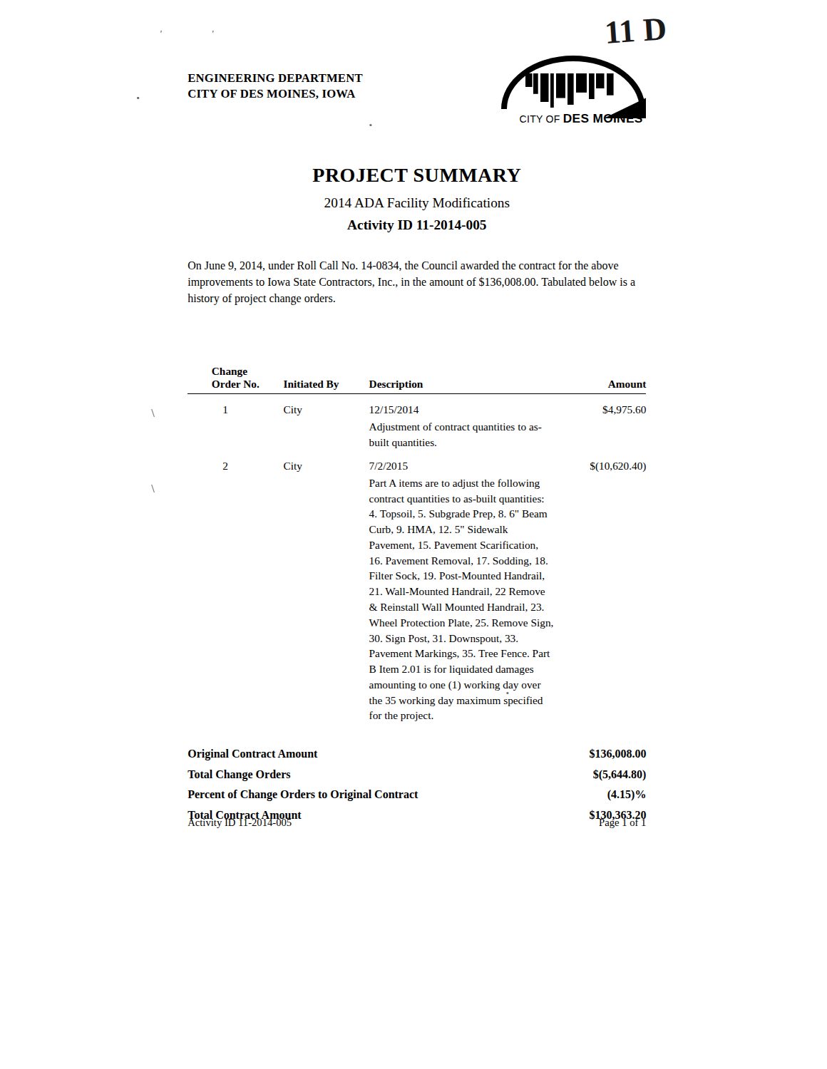′ ′
11 D
ENGINEERING DEPARTMENT
CITY OF DES MOINES, IOWA
CITY OF DES MOINES
•
•
\
\
•
PROJECT SUMMARY
2014 ADA Facility Modifications
Activity ID 11-2014-005
On June 9, 2014, under Roll Call No. 14-0834, the Council awarded the contract for the above improvements to Iowa State Contractors, Inc., in the amount of $136,008.00. Tabulated below is a history of project change orders.
| Change Order No. | Initiated By | Description | Amount |
| --- | --- | --- | --- |
| 1 | City | 12/15/2014 Adjustment of contract quantities to as-built quantities. | $4,975.60 |
| 2 | City | 7/2/2015 Part A items are to adjust the following contract quantities to as-built quantities: 4. Topsoil, 5. Subgrade Prep, 8. 6" Beam Curb, 9. HMA, 12. 5" Sidewalk Pavement, 15. Pavement Scarification, 16. Pavement Removal, 17. Sodding, 18. Filter Sock, 19. Post-Mounted Handrail, 21. Wall-Mounted Handrail, 22 Remove & Reinstall Wall Mounted Handrail, 23. Wheel Protection Plate, 25. Remove Sign, 30. Sign Post, 31. Downspout, 33. Pavement Markings, 35. Tree Fence. Part B Item 2.01 is for liquidated damages amounting to one (1) working day over the 35 working day maximum specified for the project. | $(10,620.40) |
| Original Contract Amount | $136,008.00 |
| Total Change Orders | $(5,644.80) |
| Percent of Change Orders to Original Contract | (4.15)% |
| Total Contract Amount | $130,363.20 |
Activity ID 11-2014-005
Page 1 of 1